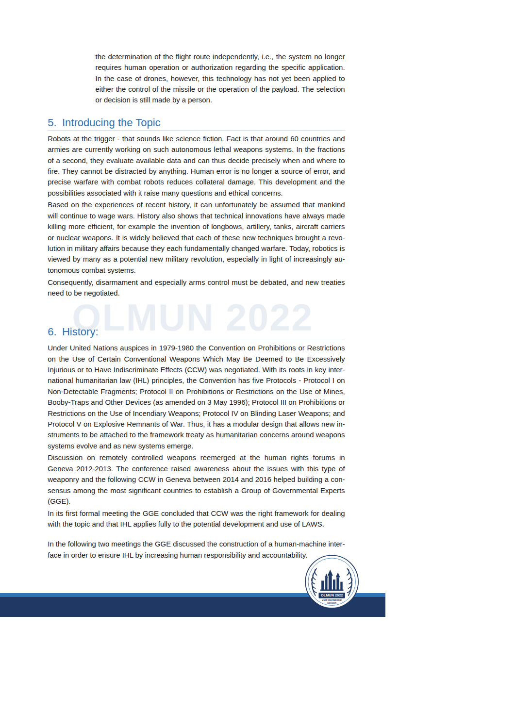OLMUN 2022
the determination of the flight route independently, i.e., the system no longer requires human operation or authorization regarding the specific application. In the case of drones, however, this technology has not yet been applied to either the control of the missile or the operation of the payload. The selection or decision is still made by a person.
5. Introducing the Topic
Robots at the trigger - that sounds like science fiction. Fact is that around 60 countries and armies are currently working on such autonomous lethal weapons systems. In the fractions of a second, they evaluate available data and can thus decide precisely when and where to fire. They cannot be distracted by anything. Human error is no longer a source of error, and precise warfare with combat robots reduces collateral damage. This development and the possibilities associated with it raise many questions and ethical concerns.
Based on the experiences of recent history, it can unfortunately be assumed that mankind will continue to wage wars. History also shows that technical innovations have always made killing more efficient, for example the invention of longbows, artillery, tanks, aircraft carriers or nuclear weapons. It is widely believed that each of these new techniques brought a revolution in military affairs because they each fundamentally changed warfare. Today, robotics is viewed by many as a potential new military revolution, especially in light of increasingly autonomous combat systems.
Consequently, disarmament and especially arms control must be debated, and new treaties need to be negotiated.
6. History:
Under United Nations auspices in 1979-1980 the Convention on Prohibitions or Restrictions on the Use of Certain Conventional Weapons Which May Be Deemed to Be Excessively Injurious or to Have Indiscriminate Effects (CCW) was negotiated. With its roots in key international humanitarian law (IHL) principles, the Convention has five Protocols - Protocol I on Non-Detectable Fragments; Protocol II on Prohibitions or Restrictions on the Use of Mines, Booby-Traps and Other Devices (as amended on 3 May 1996); Protocol III on Prohibitions or Restrictions on the Use of Incendiary Weapons; Protocol IV on Blinding Laser Weapons; and Protocol V on Explosive Remnants of War. Thus, it has a modular design that allows new instruments to be attached to the framework treaty as humanitarian concerns around weapons systems evolve and as new systems emerge.
Discussion on remotely controlled weapons reemerged at the human rights forums in Geneva 2012-2013. The conference raised awareness about the issues with this type of weaponry and the following CCW in Geneva between 2014 and 2016 helped building a consensus among the most significant countries to establish a Group of Governmental Experts (GGE).
In its first formal meeting the GGE concluded that CCW was the right framework for dealing with the topic and that IHL applies fully to the potential development and use of LAWS.
In the following two meetings the GGE discussed the construction of a human-machine interface in order to ensure IHL by increasing human responsibility and accountability.
OLMUN 2022 21st International Session